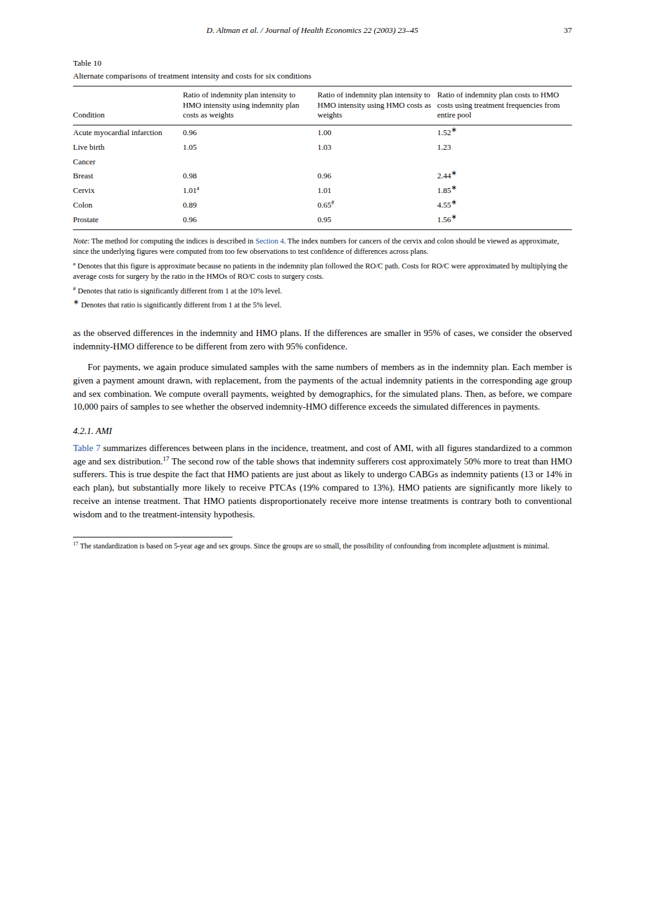D. Altman et al. / Journal of Health Economics 22 (2003) 23–45 37
Table 10
Alternate comparisons of treatment intensity and costs for six conditions
| Condition | Ratio of indemnity plan intensity to HMO intensity using indemnity plan costs as weights | Ratio of indemnity plan intensity to HMO intensity using HMO costs as weights | Ratio of indemnity plan costs to HMO costs using treatment frequencies from entire pool |
| --- | --- | --- | --- |
| Acute myocardial infarction | 0.96 | 1.00 | 1.52 ∗ |
| Live birth | 1.05 | 1.03 | 1.23 |
| Cancer | | | |
| Breast | 0.98 | 0.96 | 2.44 ∗ |
| Cervix | 1.01 a | 1.01 | 1.85 ∗ |
| Colon | 0.89 | 0.65 # | 4.55 ∗ |
| Prostate | 0.96 | 0.95 | 1.56 ∗ |
Note: The method for computing the indices is described in Section 4. The index numbers for cancers of the cervix and colon should be viewed as approximate, since the underlying figures were computed from too few observations to test confidence of differences across plans.
a Denotes that this figure is approximate because no patients in the indemnity plan followed the RO/C path. Costs for RO/C were approximated by multiplying the average costs for surgery by the ratio in the HMOs of RO/C costs to surgery costs.
# Denotes that ratio is significantly different from 1 at the 10% level.
∗ Denotes that ratio is significantly different from 1 at the 5% level.
as the observed differences in the indemnity and HMO plans. If the differences are smaller in 95% of cases, we consider the observed indemnity-HMO difference to be different from zero with 95% confidence.
For payments, we again produce simulated samples with the same numbers of members as in the indemnity plan. Each member is given a payment amount drawn, with replacement, from the payments of the actual indemnity patients in the corresponding age group and sex combination. We compute overall payments, weighted by demographics, for the simulated plans. Then, as before, we compare 10,000 pairs of samples to see whether the observed indemnity-HMO difference exceeds the simulated differences in payments.
4.2.1. AMI
Table 7 summarizes differences between plans in the incidence, treatment, and cost of AMI, with all figures standardized to a common age and sex distribution.17 The second row of the table shows that indemnity sufferers cost approximately 50% more to treat than HMO sufferers. This is true despite the fact that HMO patients are just about as likely to undergo CABGs as indemnity patients (13 or 14% in each plan), but substantially more likely to receive PTCAs (19% compared to 13%). HMO patients are significantly more likely to receive an intense treatment. That HMO patients disproportionately receive more intense treatments is contrary both to conventional wisdom and to the treatment-intensity hypothesis.
17 The standardization is based on 5-year age and sex groups. Since the groups are so small, the possibility of confounding from incomplete adjustment is minimal.